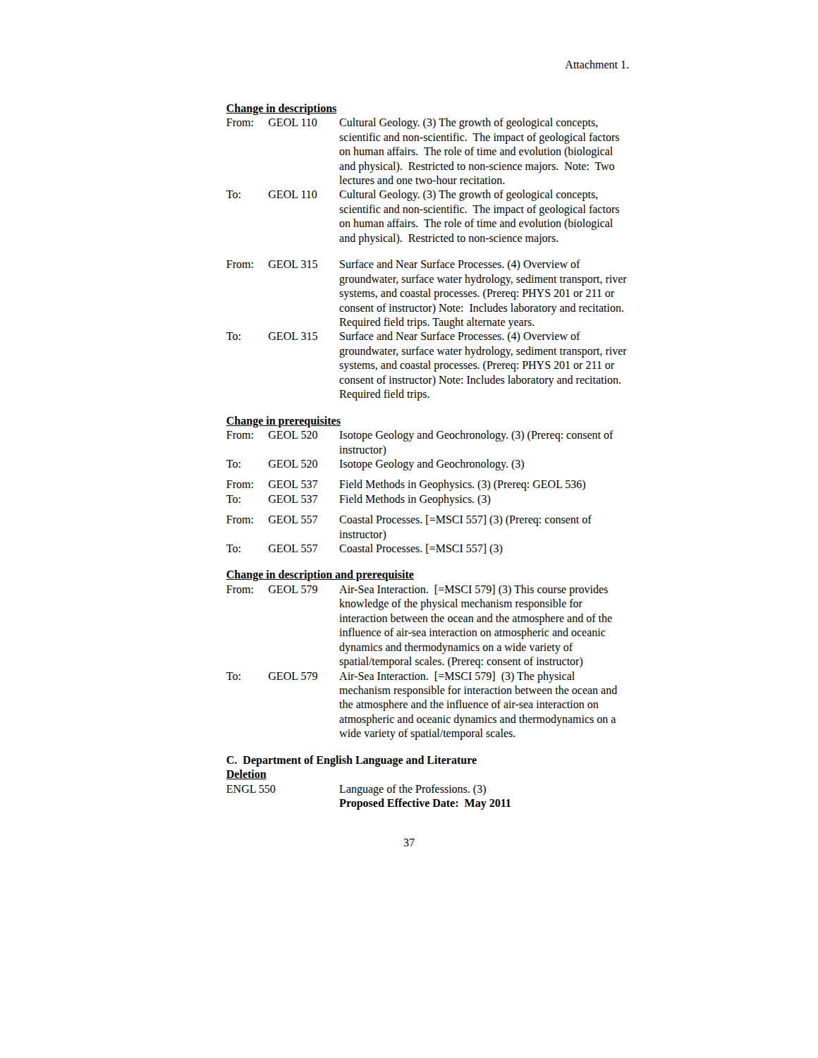Attachment 1.
Change in descriptions
From:
GEOL 110
Cultural Geology. (3) The growth of geological concepts, scientific and non-scientific. The impact of geological factors on human affairs. The role of time and evolution (biological and physical). Restricted to non-science majors. Note: Two lectures and one two-hour recitation.
To:
GEOL 110
Cultural Geology. (3) The growth of geological concepts, scientific and non-scientific. The impact of geological factors on human affairs. The role of time and evolution (biological and physical). Restricted to non-science majors.
From:
GEOL 315
Surface and Near Surface Processes. (4) Overview of groundwater, surface water hydrology, sediment transport, river systems, and coastal processes. (Prereq: PHYS 201 or 211 or consent of instructor) Note: Includes laboratory and recitation. Required field trips. Taught alternate years.
To:
GEOL 315
Surface and Near Surface Processes. (4) Overview of groundwater, surface water hydrology, sediment transport, river systems, and coastal processes. (Prereq: PHYS 201 or 211 or consent of instructor) Note: Includes laboratory and recitation. Required field trips.
Change in prerequisites
From:
GEOL 520
Isotope Geology and Geochronology. (3) (Prereq: consent of instructor)
To:
GEOL 520
Isotope Geology and Geochronology. (3)
From:
GEOL 537
Field Methods in Geophysics. (3) (Prereq: GEOL 536)
To:
GEOL 537
Field Methods in Geophysics. (3)
From:
GEOL 557
Coastal Processes. [=MSCI 557] (3) (Prereq: consent of instructor)
To:
GEOL 557
Coastal Processes. [=MSCI 557] (3)
Change in description and prerequisite
From:
GEOL 579
Air-Sea Interaction. [=MSCI 579] (3) This course provides knowledge of the physical mechanism responsible for interaction between the ocean and the atmosphere and of the influence of air-sea interaction on atmospheric and oceanic dynamics and thermodynamics on a wide variety of spatial/temporal scales. (Prereq: consent of instructor)
To:
GEOL 579
Air-Sea Interaction. [=MSCI 579] (3) The physical mechanism responsible for interaction between the ocean and the atmosphere and the influence of air-sea interaction on atmospheric and oceanic dynamics and thermodynamics on a wide variety of spatial/temporal scales.
C. Department of English Language and Literature
Deletion
ENGL 550
Language of the Professions. (3)
Proposed Effective Date: May 2011
37